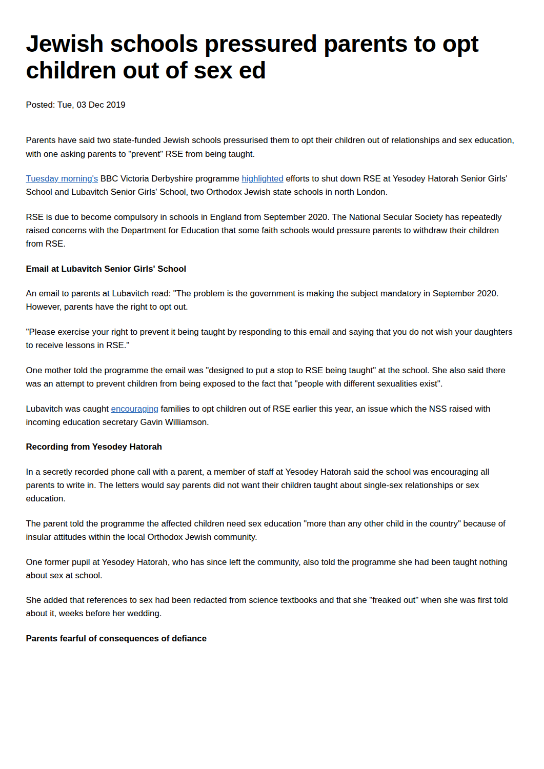Jewish schools pressured parents to opt children out of sex ed
Posted: Tue, 03 Dec 2019
Parents have said two state-funded Jewish schools pressurised them to opt their children out of relationships and sex education, with one asking parents to "prevent" RSE from being taught.
Tuesday morning's BBC Victoria Derbyshire programme highlighted efforts to shut down RSE at Yesodey Hatorah Senior Girls' School and Lubavitch Senior Girls' School, two Orthodox Jewish state schools in north London.
RSE is due to become compulsory in schools in England from September 2020. The National Secular Society has repeatedly raised concerns with the Department for Education that some faith schools would pressure parents to withdraw their children from RSE.
Email at Lubavitch Senior Girls' School
An email to parents at Lubavitch read: "The problem is the government is making the subject mandatory in September 2020. However, parents have the right to opt out.
"Please exercise your right to prevent it being taught by responding to this email and saying that you do not wish your daughters to receive lessons in RSE."
One mother told the programme the email was "designed to put a stop to RSE being taught" at the school. She also said there was an attempt to prevent children from being exposed to the fact that "people with different sexualities exist".
Lubavitch was caught encouraging families to opt children out of RSE earlier this year, an issue which the NSS raised with incoming education secretary Gavin Williamson.
Recording from Yesodey Hatorah
In a secretly recorded phone call with a parent, a member of staff at Yesodey Hatorah said the school was encouraging all parents to write in. The letters would say parents did not want their children taught about single-sex relationships or sex education.
The parent told the programme the affected children need sex education "more than any other child in the country" because of insular attitudes within the local Orthodox Jewish community.
One former pupil at Yesodey Hatorah, who has since left the community, also told the programme she had been taught nothing about sex at school.
She added that references to sex had been redacted from science textbooks and that she "freaked out" when she was first told about it, weeks before her wedding.
Parents fearful of consequences of defiance